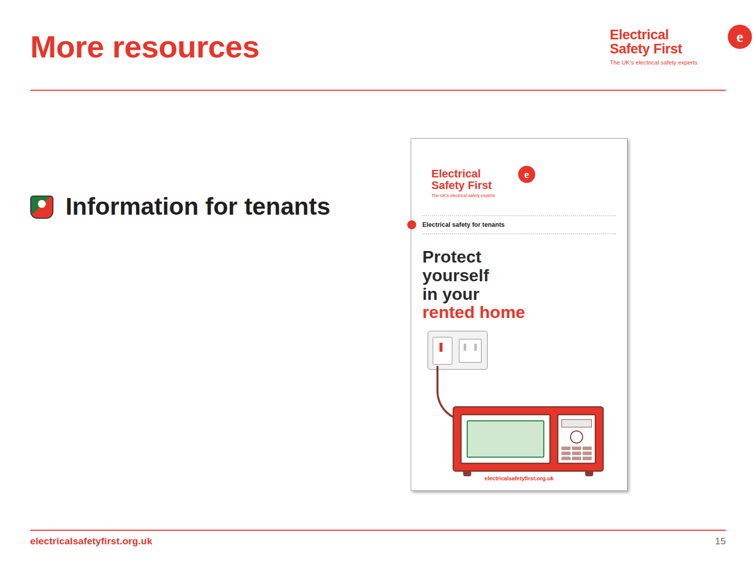More resources
Electrical
Safety First
The UK’s electrical safety experts
e
Information for tenants
Electrical
Safety First
The UK’s electrical safety experts
e
Electrical safety for tenants
Protect
yourself
in your
rented home
electricalsafetyfirst.org.uk
electricalsafetyfirst.org.uk
15